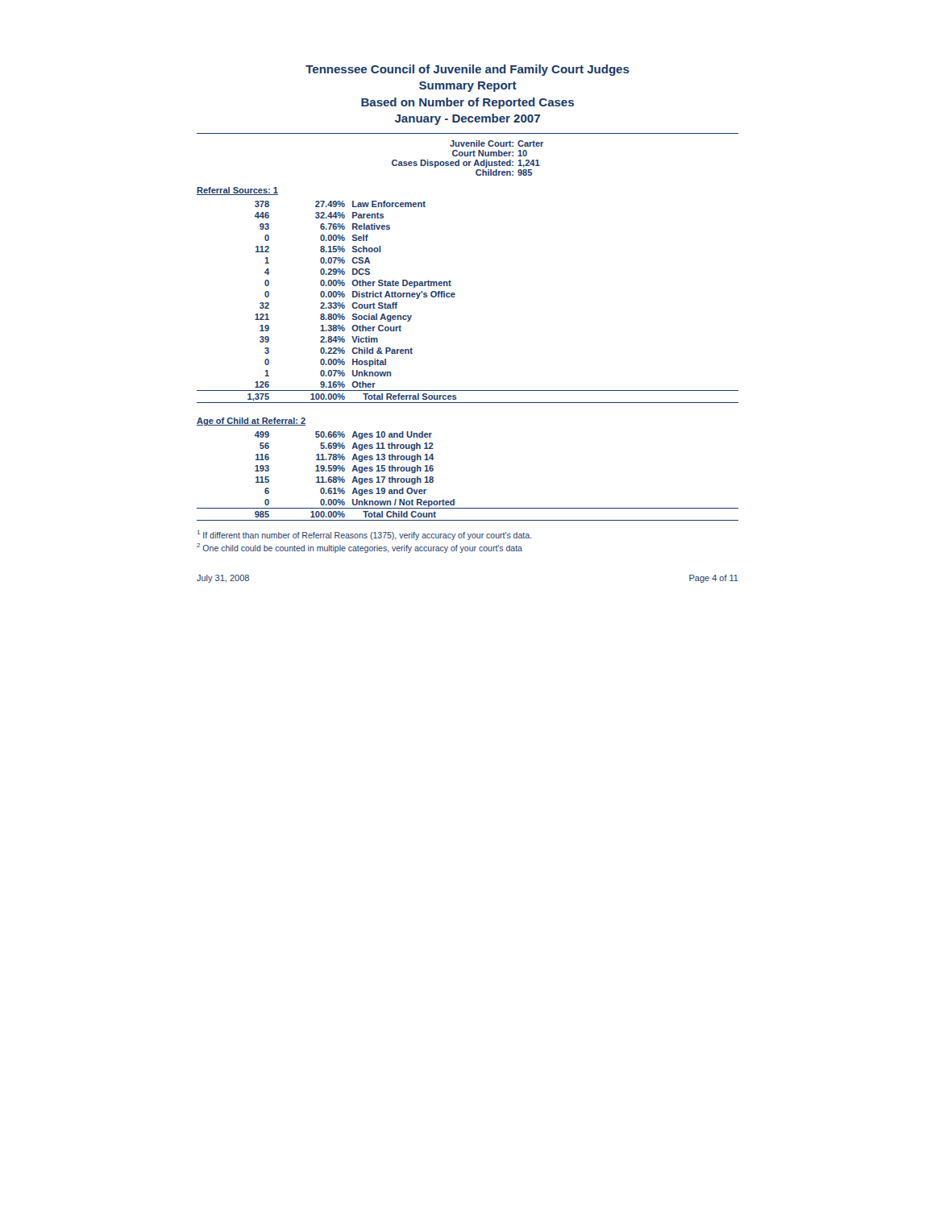Tennessee Council of Juvenile and Family Court Judges Summary Report Based on Number of Reported Cases January - December 2007
| Juvenile Court: | Carter |
| Court Number: | 10 |
| Cases Disposed or Adjusted: | 1,241 |
| Children: | 985 |
Referral Sources: 1
| 378 | 27.49% | Law Enforcement |
| 446 | 32.44% | Parents |
| 93 | 6.76% | Relatives |
| 0 | 0.00% | Self |
| 112 | 8.15% | School |
| 1 | 0.07% | CSA |
| 4 | 0.29% | DCS |
| 0 | 0.00% | Other State Department |
| 0 | 0.00% | District Attorney's Office |
| 32 | 2.33% | Court Staff |
| 121 | 8.80% | Social Agency |
| 19 | 1.38% | Other Court |
| 39 | 2.84% | Victim |
| 3 | 0.22% | Child & Parent |
| 0 | 0.00% | Hospital |
| 1 | 0.07% | Unknown |
| 126 | 9.16% | Other |
| 1,375 | 100.00% | Total Referral Sources |
Age of Child at Referral: 2
| 499 | 50.66% | Ages 10 and Under |
| 56 | 5.69% | Ages 11 through 12 |
| 116 | 11.78% | Ages 13 through 14 |
| 193 | 19.59% | Ages 15 through 16 |
| 115 | 11.68% | Ages 17 through 18 |
| 6 | 0.61% | Ages 19 and Over |
| 0 | 0.00% | Unknown / Not Reported |
| 985 | 100.00% | Total Child Count |
1 If different than number of Referral Reasons (1375), verify accuracy of your court's data.
2 One child could be counted in multiple categories, verify accuracy of your court's data
July 31, 2008
Page 4 of 11